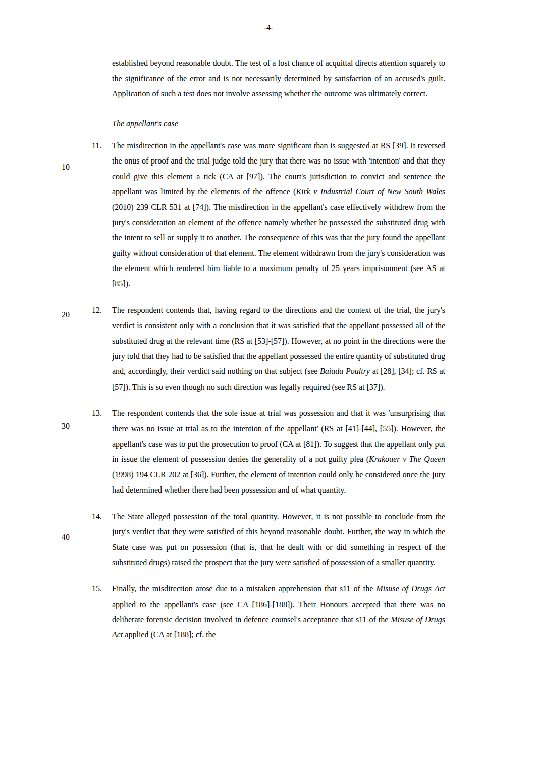-4-
established beyond reasonable doubt. The test of a lost chance of acquittal directs attention squarely to the significance of the error and is not necessarily determined by satisfaction of an accused's guilt. Application of such a test does not involve assessing whether the outcome was ultimately correct.
The appellant's case
10 The misdirection in the appellant's case was more significant than is suggested at RS [39]. It reversed the onus of proof and the trial judge told the jury that there was no issue with 'intention' and that they could give this element a tick (CA at [97]). The court's jurisdiction to convict and sentence the appellant was limited by the elements of the offence (Kirk v Industrial Court of New South Wales (2010) 239 CLR 531 at [74]). The misdirection in the appellant's case effectively withdrew from the jury's consideration an element of the offence namely whether he possessed the substituted drug with the intent to sell or supply it to another. The consequence of this was that the jury found the appellant guilty without consideration of that element. The element withdrawn from the jury's consideration was the element which rendered him liable to a maximum penalty of 25 years imprisonment (see AS at [85]).
20 The respondent contends that, having regard to the directions and the context of the trial, the jury's verdict is consistent only with a conclusion that it was satisfied that the appellant possessed all of the substituted drug at the relevant time (RS at [53]-[57]). However, at no point in the directions were the jury told that they had to be satisfied that the appellant possessed the entire quantity of substituted drug and, accordingly, their verdict said nothing on that subject (see Baiada Poultry at [28], [34]; cf. RS at [57]). This is so even though no such direction was legally required (see RS at [37]).
30 The respondent contends that the sole issue at trial was possession and that it was 'unsurprising that there was no issue at trial as to the intention of the appellant' (RS at [41]-[44], [55]). However, the appellant's case was to put the prosecution to proof (CA at [81]). To suggest that the appellant only put in issue the element of possession denies the generality of a not guilty plea (Krakouer v The Queen (1998) 194 CLR 202 at [36]). Further, the element of intention could only be considered once the jury had determined whether there had been possession and of what quantity.
40 The State alleged possession of the total quantity. However, it is not possible to conclude from the jury's verdict that they were satisfied of this beyond reasonable doubt. Further, the way in which the State case was put on possession (that is, that he dealt with or did something in respect of the substituted drugs) raised the prospect that the jury were satisfied of possession of a smaller quantity.
Finally, the misdirection arose due to a mistaken apprehension that s11 of the Misuse of Drugs Act applied to the appellant's case (see CA [186]-[188]). Their Honours accepted that there was no deliberate forensic decision involved in defence counsel's acceptance that s11 of the Misuse of Drugs Act applied (CA at [188]; cf. the